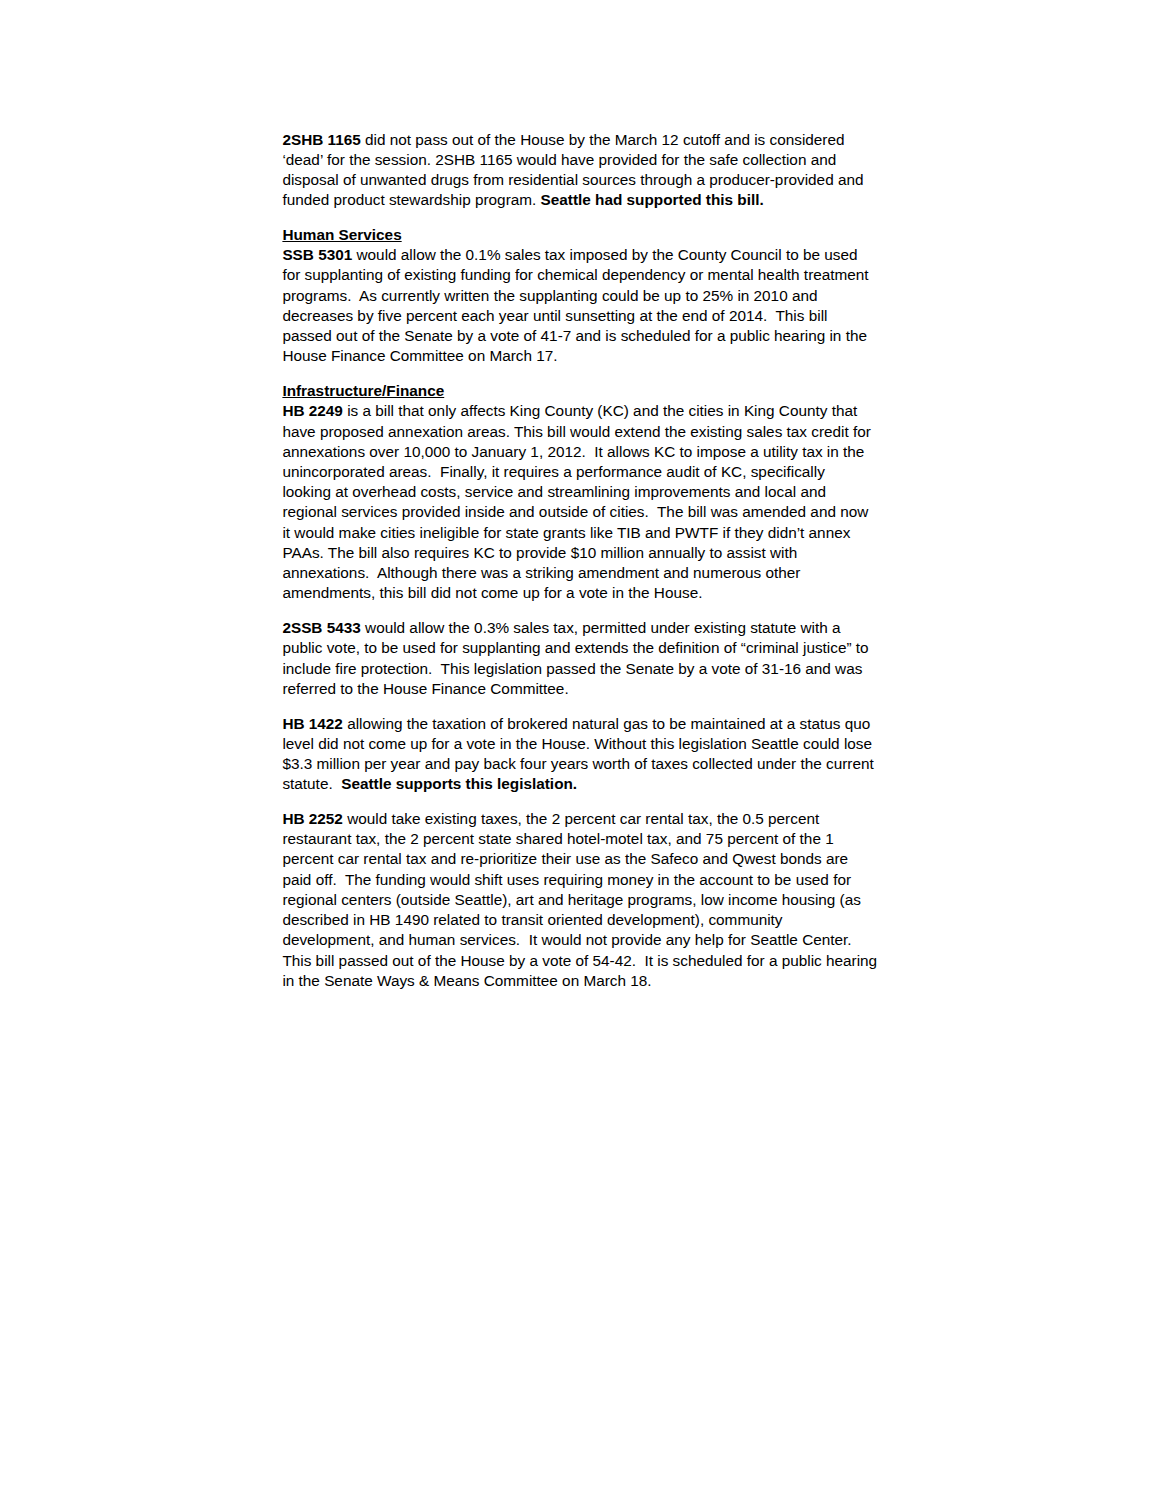2SHB 1165 did not pass out of the House by the March 12 cutoff and is considered ‘dead’ for the session. 2SHB 1165 would have provided for the safe collection and disposal of unwanted drugs from residential sources through a producer-provided and funded product stewardship program. Seattle had supported this bill.
Human Services
SSB 5301 would allow the 0.1% sales tax imposed by the County Council to be used for supplanting of existing funding for chemical dependency or mental health treatment programs. As currently written the supplanting could be up to 25% in 2010 and decreases by five percent each year until sunsetting at the end of 2014. This bill passed out of the Senate by a vote of 41-7 and is scheduled for a public hearing in the House Finance Committee on March 17.
Infrastructure/Finance
HB 2249 is a bill that only affects King County (KC) and the cities in King County that have proposed annexation areas. This bill would extend the existing sales tax credit for annexations over 10,000 to January 1, 2012. It allows KC to impose a utility tax in the unincorporated areas. Finally, it requires a performance audit of KC, specifically looking at overhead costs, service and streamlining improvements and local and regional services provided inside and outside of cities. The bill was amended and now it would make cities ineligible for state grants like TIB and PWTF if they didn’t annex PAAs. The bill also requires KC to provide $10 million annually to assist with annexations. Although there was a striking amendment and numerous other amendments, this bill did not come up for a vote in the House.
2SSB 5433 would allow the 0.3% sales tax, permitted under existing statute with a public vote, to be used for supplanting and extends the definition of “criminal justice” to include fire protection. This legislation passed the Senate by a vote of 31-16 and was referred to the House Finance Committee.
HB 1422 allowing the taxation of brokered natural gas to be maintained at a status quo level did not come up for a vote in the House. Without this legislation Seattle could lose $3.3 million per year and pay back four years worth of taxes collected under the current statute. Seattle supports this legislation.
HB 2252 would take existing taxes, the 2 percent car rental tax, the 0.5 percent restaurant tax, the 2 percent state shared hotel-motel tax, and 75 percent of the 1 percent car rental tax and re-prioritize their use as the Safeco and Qwest bonds are paid off. The funding would shift uses requiring money in the account to be used for regional centers (outside Seattle), art and heritage programs, low income housing (as described in HB 1490 related to transit oriented development), community development, and human services. It would not provide any help for Seattle Center. This bill passed out of the House by a vote of 54-42. It is scheduled for a public hearing in the Senate Ways & Means Committee on March 18.